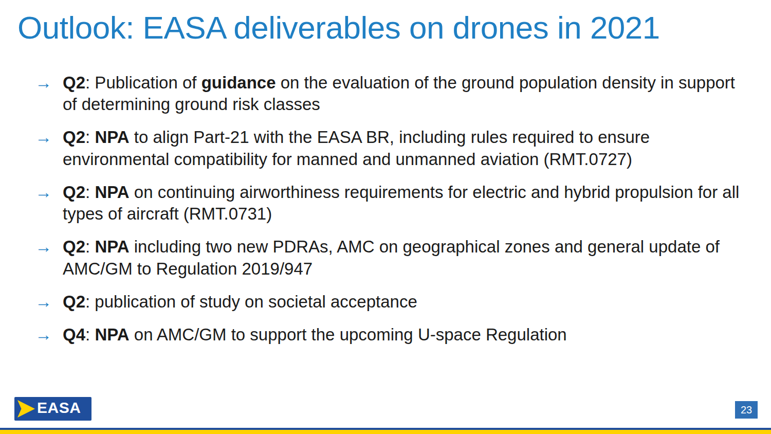Outlook: EASA deliverables on drones in 2021
Q2: Publication of guidance on the evaluation of the ground population density in support of determining ground risk classes
Q2: NPA to align Part-21 with the EASA BR, including rules required to ensure environmental compatibility for manned and unmanned aviation (RMT.0727)
Q2: NPA on continuing airworthiness requirements for electric and hybrid propulsion for all types of aircraft (RMT.0731)
Q2: NPA including two new PDRAs, AMC on geographical zones and general update of AMC/GM to Regulation 2019/947
Q2: publication of study on societal acceptance
Q4: NPA on AMC/GM to support the upcoming U-space Regulation
EASA
23